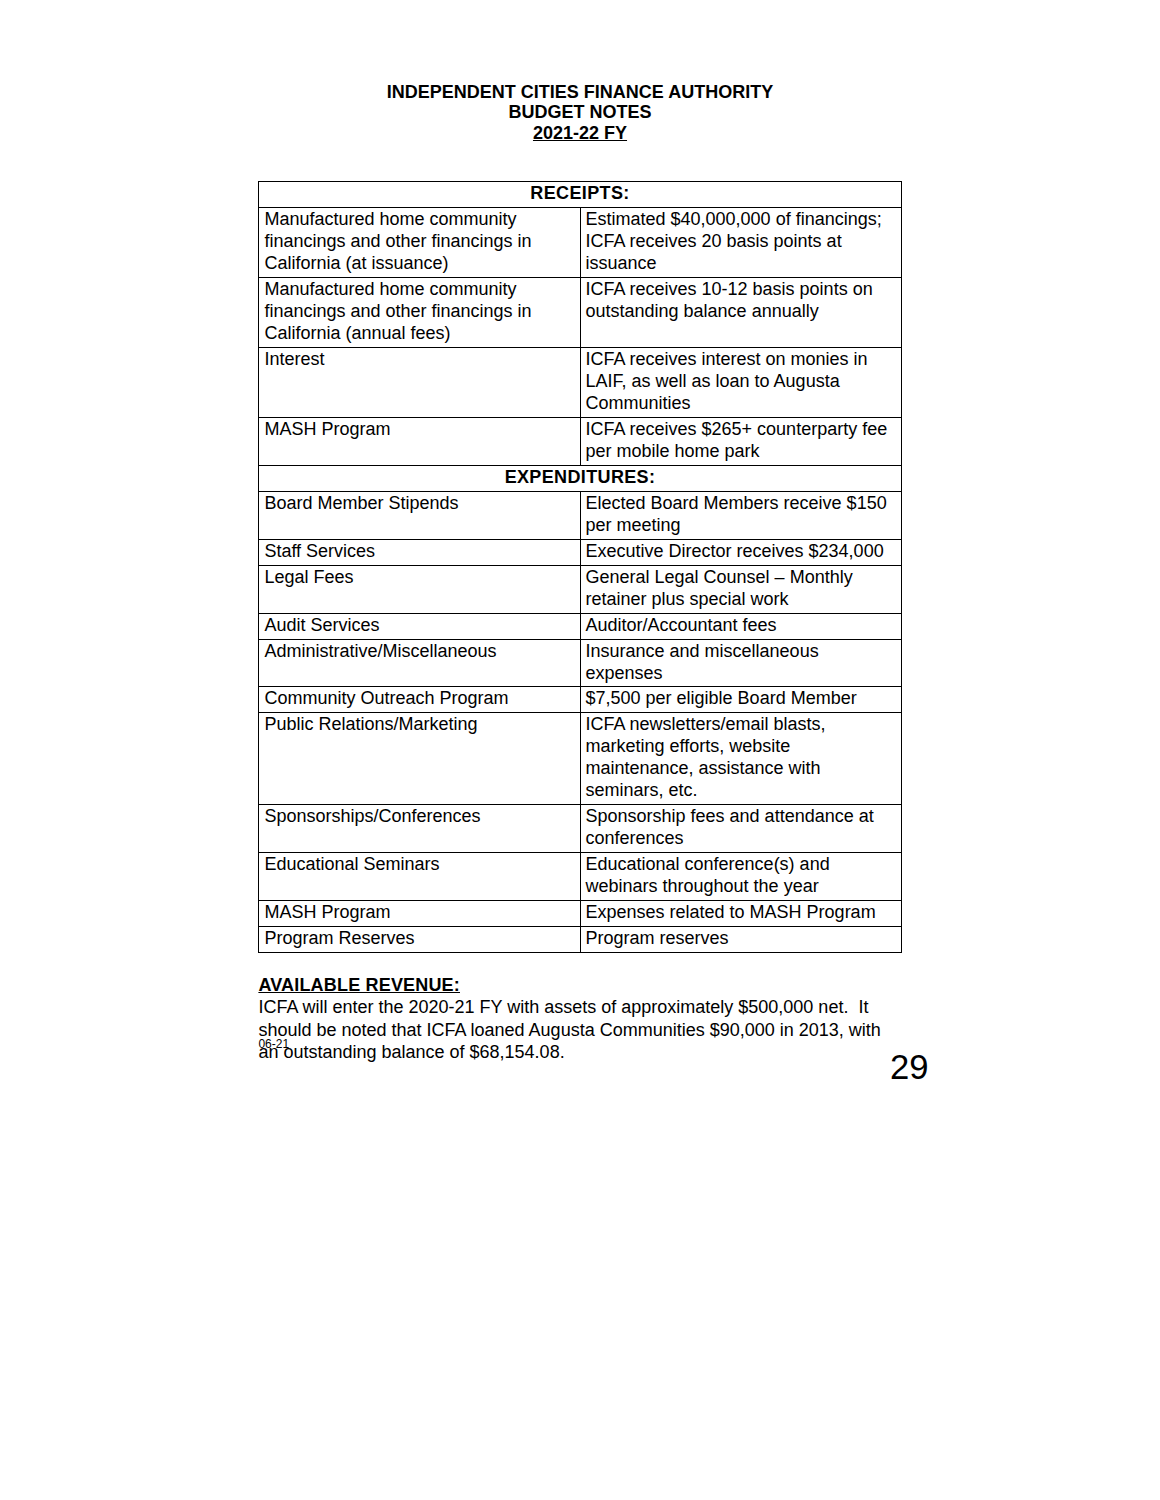INDEPENDENT CITIES FINANCE AUTHORITY BUDGET NOTES 2021-22 FY
| RECEIPTS: |
| Manufactured home community financings and other financings in California (at issuance) | Estimated $40,000,000 of financings; ICFA receives 20 basis points at issuance |
| Manufactured home community financings and other financings in California (annual fees) | ICFA receives 10-12 basis points on outstanding balance annually |
| Interest | ICFA receives interest on monies in LAIF, as well as loan to Augusta Communities |
| MASH Program | ICFA receives $265+ counterparty fee per mobile home park |
| EXPENDITURES: |
| Board Member Stipends | Elected Board Members receive $150 per meeting |
| Staff Services | Executive Director receives $234,000 |
| Legal Fees | General Legal Counsel – Monthly retainer plus special work |
| Audit Services | Auditor/Accountant fees |
| Administrative/Miscellaneous | Insurance and miscellaneous expenses |
| Community Outreach Program | $7,500 per eligible Board Member |
| Public Relations/Marketing | ICFA newsletters/email blasts, marketing efforts, website maintenance, assistance with seminars, etc. |
| Sponsorships/Conferences | Sponsorship fees and attendance at conferences |
| Educational Seminars | Educational conference(s) and webinars throughout the year |
| MASH Program | Expenses related to MASH Program |
| Program Reserves | Program reserves |
AVAILABLE REVENUE:
ICFA will enter the 2020-21 FY with assets of approximately $500,000 net. It should be noted that ICFA loaned Augusta Communities $90,000 in 2013, with an outstanding balance of $68,154.08.
06-21
29